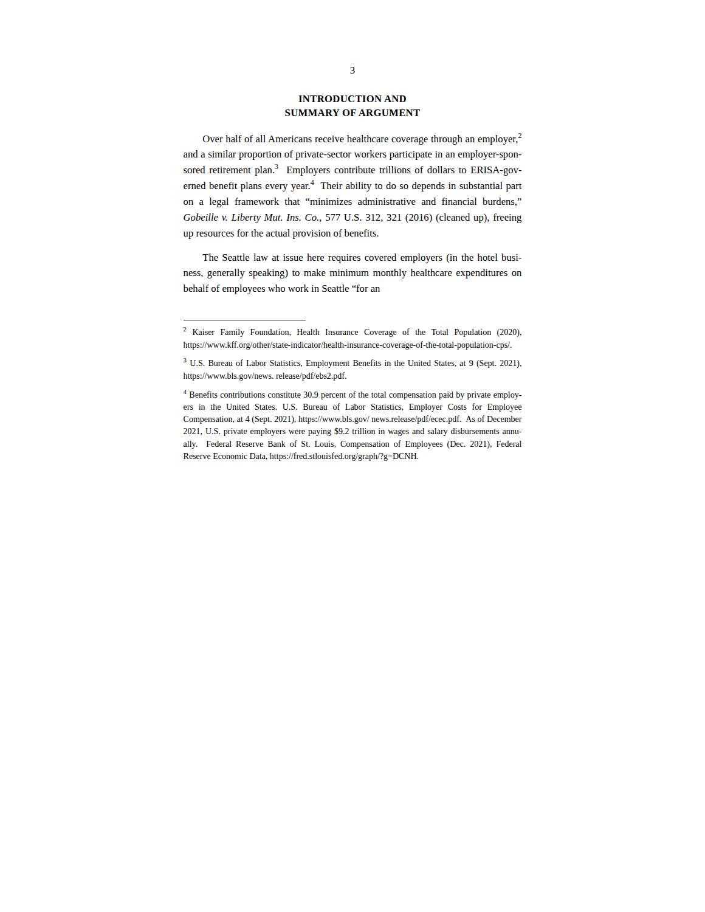3
INTRODUCTION AND
SUMMARY OF ARGUMENT
Over half of all Americans receive healthcare coverage through an employer,2 and a similar proportion of private-sector workers participate in an employer-sponsored retirement plan.3 Employers contribute trillions of dollars to ERISA-governed benefit plans every year.4 Their ability to do so depends in substantial part on a legal framework that “minimizes administrative and financial burdens,” Gobeille v. Liberty Mut. Ins. Co., 577 U.S. 312, 321 (2016) (cleaned up), freeing up resources for the actual provision of benefits.
The Seattle law at issue here requires covered employers (in the hotel business, generally speaking) to make minimum monthly healthcare expenditures on behalf of employees who work in Seattle “for an
2 Kaiser Family Foundation, Health Insurance Coverage of the Total Population (2020), https://www.kff.org/other/state-indicator/health-insurance-coverage-of-the-total-population-cps/.
3 U.S. Bureau of Labor Statistics, Employment Benefits in the United States, at 9 (Sept. 2021), https://www.bls.gov/news. release/pdf/ebs2.pdf.
4 Benefits contributions constitute 30.9 percent of the total compensation paid by private employers in the United States. U.S. Bureau of Labor Statistics, Employer Costs for Employee Compensation, at 4 (Sept. 2021), https://www.bls.gov/ news.release/pdf/ecec.pdf. As of December 2021, U.S. private employers were paying $9.2 trillion in wages and salary disbursements annually. Federal Reserve Bank of St. Louis, Compensation of Employees (Dec. 2021), Federal Reserve Economic Data, https://fred.stlouisfed.org/graph/?g=DCNH.